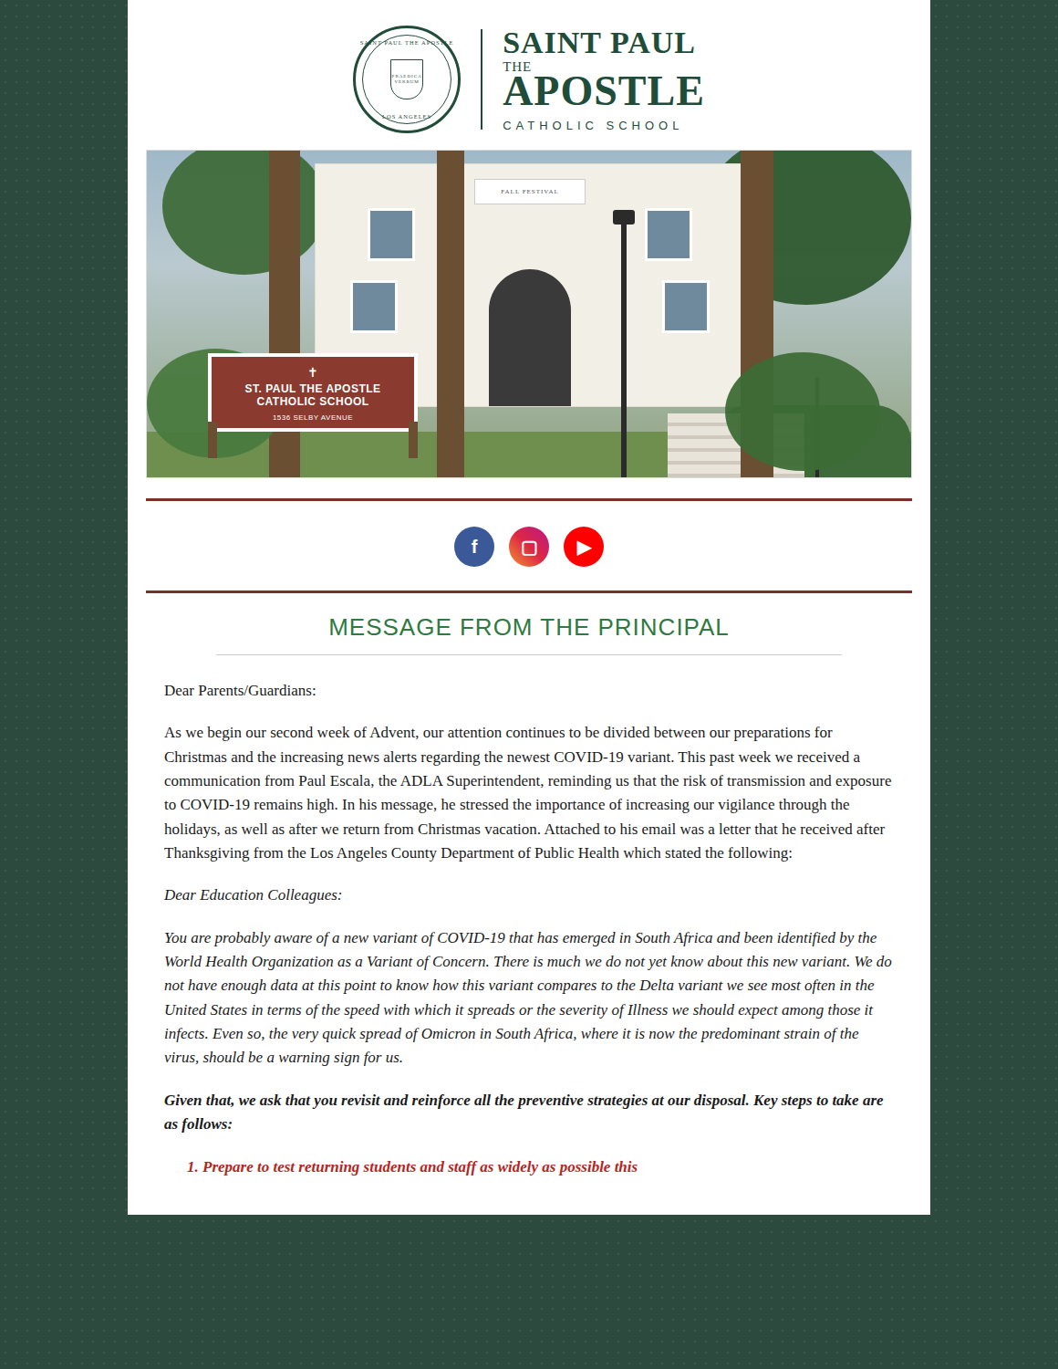SAINT PAUL THE APOSTLE
Praedica
Verbum
LOS ANGELES
SAINT PAUL
THE
APOSTLE
CATHOLIC SCHOOL
FALL FESTIVAL
✝
ST. PAUL THE APOSTLE
CATHOLIC SCHOOL
1536 SELBY AVENUE
f ▢ ▶
MESSAGE FROM THE PRINCIPAL
Dear Parents/Guardians:
As we begin our second week of Advent, our attention continues to be divided between our preparations for Christmas and the increasing news alerts regarding the newest COVID-19 variant. This past week we received a communication from Paul Escala, the ADLA Superintendent, reminding us that the risk of transmission and exposure to COVID-19 remains high. In his message, he stressed the importance of increasing our vigilance through the holidays, as well as after we return from Christmas vacation. Attached to his email was a letter that he received after Thanksgiving from the Los Angeles County Department of Public Health which stated the following:
Dear Education Colleagues:
You are probably aware of a new variant of COVID-19 that has emerged in South Africa and been identified by the World Health Organization as a Variant of Concern. There is much we do not yet know about this new variant. We do not have enough data at this point to know how this variant compares to the Delta variant we see most often in the United States in terms of the speed with which it spreads or the severity of Illness we should expect among those it infects. Even so, the very quick spread of Omicron in South Africa, where it is now the predominant strain of the virus, should be a warning sign for us.
Given that, we ask that you revisit and reinforce all the preventive strategies at our disposal. Key steps to take are as follows:
Prepare to test returning students and staff as widely as possible this